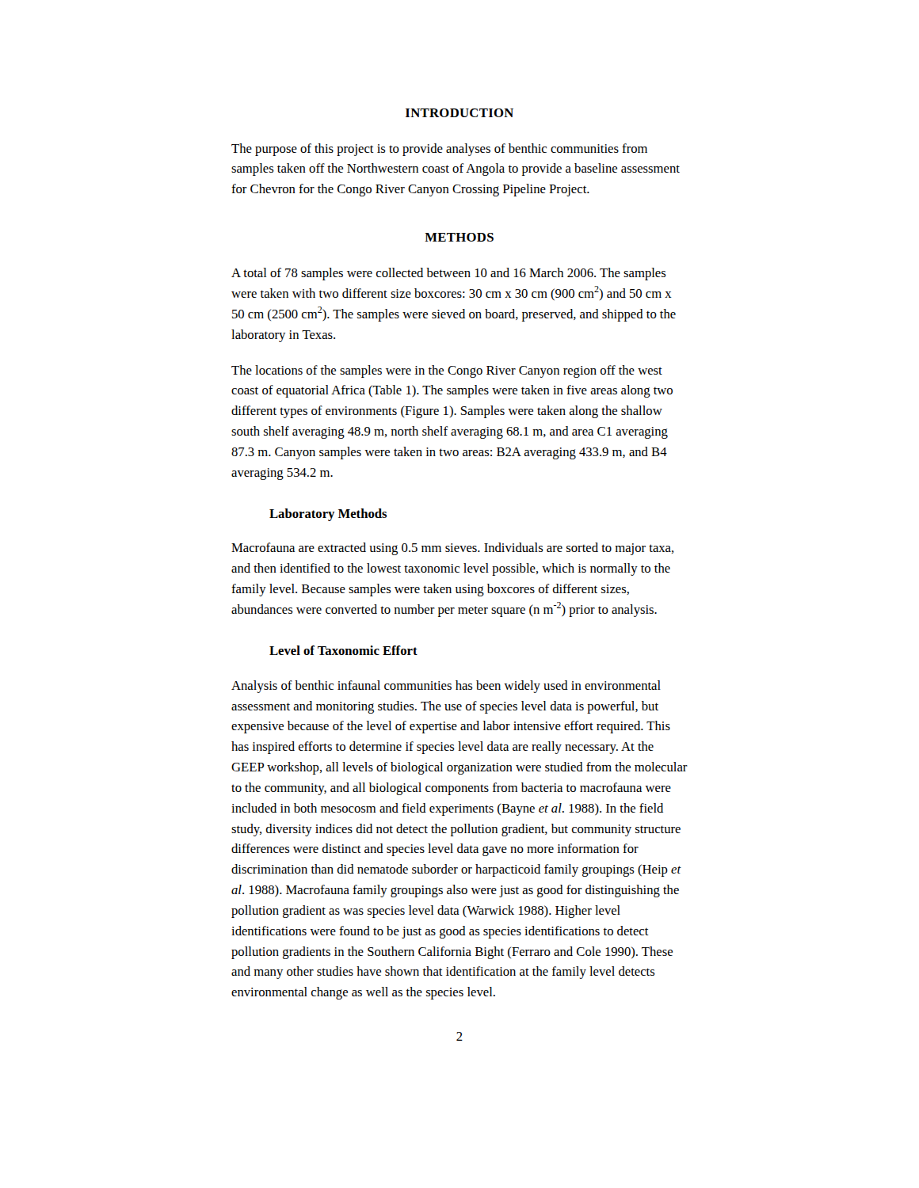INTRODUCTION
The purpose of this project is to provide analyses of benthic communities from samples taken off the Northwestern coast of Angola to provide a baseline assessment for Chevron for the Congo River Canyon Crossing Pipeline Project.
METHODS
A total of 78 samples were collected between 10 and 16 March 2006. The samples were taken with two different size boxcores: 30 cm x 30 cm (900 cm2) and 50 cm x 50 cm (2500 cm2). The samples were sieved on board, preserved, and shipped to the laboratory in Texas.
The locations of the samples were in the Congo River Canyon region off the west coast of equatorial Africa (Table 1). The samples were taken in five areas along two different types of environments (Figure 1). Samples were taken along the shallow south shelf averaging 48.9 m, north shelf averaging 68.1 m, and area C1 averaging 87.3 m. Canyon samples were taken in two areas: B2A averaging 433.9 m, and B4 averaging 534.2 m.
Laboratory Methods
Macrofauna are extracted using 0.5 mm sieves. Individuals are sorted to major taxa, and then identified to the lowest taxonomic level possible, which is normally to the family level. Because samples were taken using boxcores of different sizes, abundances were converted to number per meter square (n m-2) prior to analysis.
Level of Taxonomic Effort
Analysis of benthic infaunal communities has been widely used in environmental assessment and monitoring studies. The use of species level data is powerful, but expensive because of the level of expertise and labor intensive effort required. This has inspired efforts to determine if species level data are really necessary. At the GEEP workshop, all levels of biological organization were studied from the molecular to the community, and all biological components from bacteria to macrofauna were included in both mesocosm and field experiments (Bayne et al. 1988). In the field study, diversity indices did not detect the pollution gradient, but community structure differences were distinct and species level data gave no more information for discrimination than did nematode suborder or harpacticoid family groupings (Heip et al. 1988). Macrofauna family groupings also were just as good for distinguishing the pollution gradient as was species level data (Warwick 1988). Higher level identifications were found to be just as good as species identifications to detect pollution gradients in the Southern California Bight (Ferraro and Cole 1990). These and many other studies have shown that identification at the family level detects environmental change as well as the species level.
2